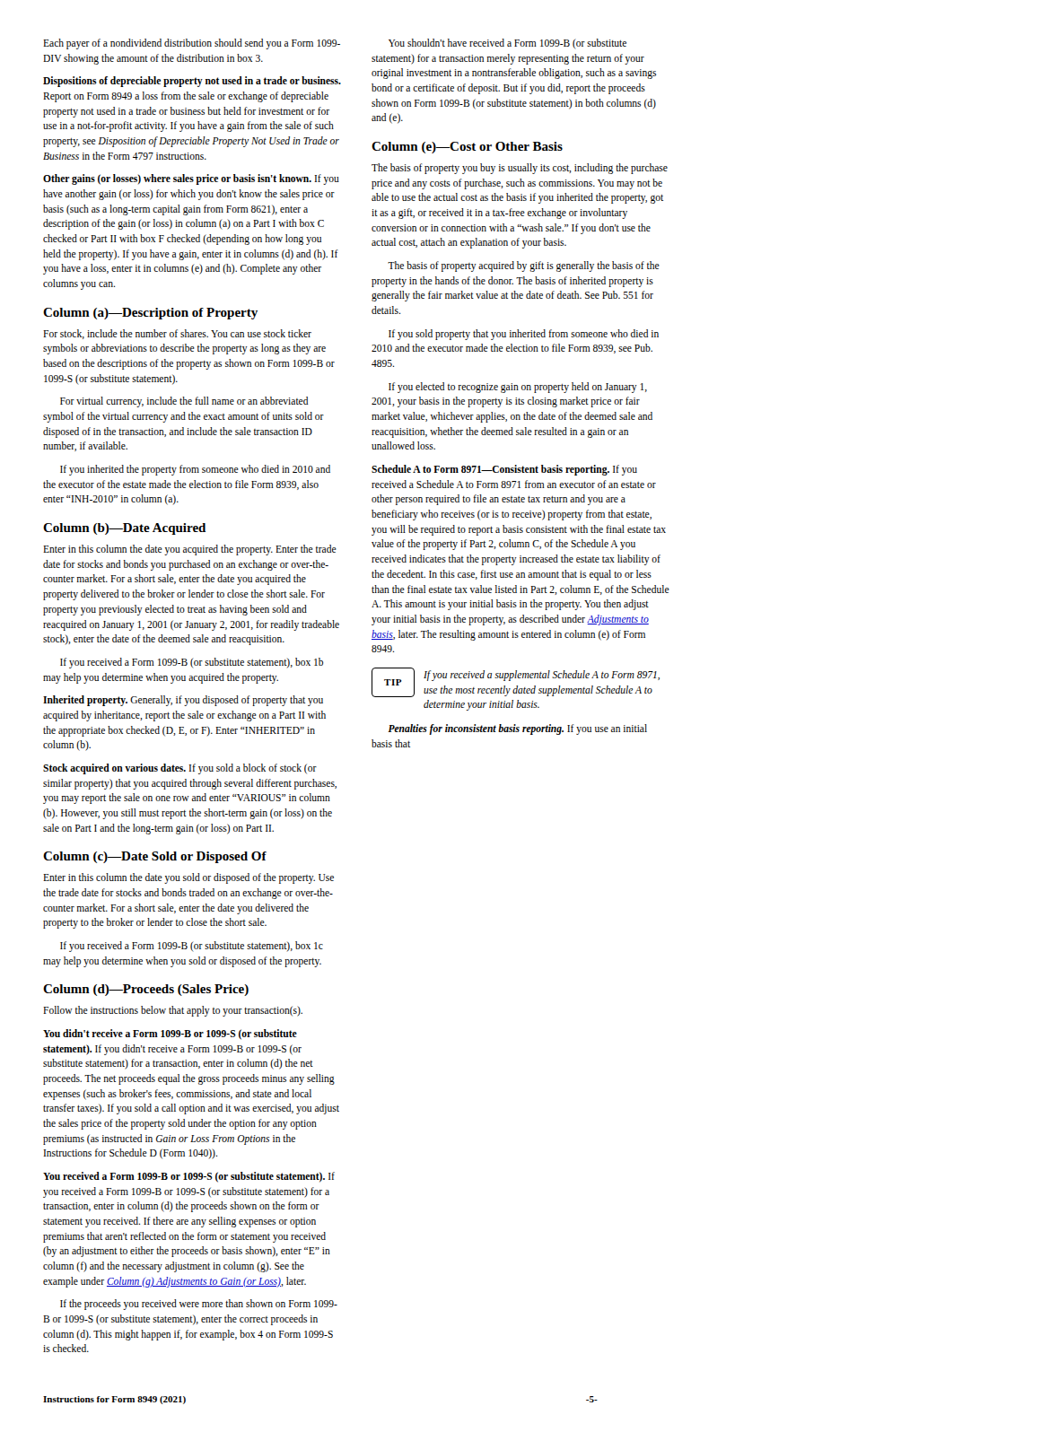Each payer of a nondividend distribution should send you a Form 1099-DIV showing the amount of the distribution in box 3.
Dispositions of depreciable property not used in a trade or business. Report on Form 8949 a loss from the sale or exchange of depreciable property not used in a trade or business but held for investment or for use in a not-for-profit activity. If you have a gain from the sale of such property, see Disposition of Depreciable Property Not Used in Trade or Business in the Form 4797 instructions.
Other gains (or losses) where sales price or basis isn't known. If you have another gain (or loss) for which you don't know the sales price or basis (such as a long-term capital gain from Form 8621), enter a description of the gain (or loss) in column (a) on a Part I with box C checked or Part II with box F checked (depending on how long you held the property). If you have a gain, enter it in columns (d) and (h). If you have a loss, enter it in columns (e) and (h). Complete any other columns you can.
Column (a)—Description of Property
For stock, include the number of shares. You can use stock ticker symbols or abbreviations to describe the property as long as they are based on the descriptions of the property as shown on Form 1099-B or 1099-S (or substitute statement).
For virtual currency, include the full name or an abbreviated symbol of the virtual currency and the exact amount of units sold or disposed of in the transaction, and include the sale transaction ID number, if available.
If you inherited the property from someone who died in 2010 and the executor of the estate made the election to file Form 8939, also enter “INH-2010” in column (a).
Column (b)—Date Acquired
Enter in this column the date you acquired the property. Enter the trade date for stocks and bonds you purchased on an exchange or over-the-counter market. For a short sale, enter the date you acquired the property delivered to the broker or lender to close the short sale. For property you previously elected to treat as having been sold and reacquired on January 1, 2001 (or January 2, 2001, for readily tradeable stock), enter the date of the deemed sale and reacquisition.
If you received a Form 1099-B (or substitute statement), box 1b may help you determine when you acquired the property.
Inherited property. Generally, if you disposed of property that you acquired by inheritance, report the sale or exchange on a Part II with the appropriate box checked (D, E, or F). Enter “INHERITED” in column (b).
Stock acquired on various dates. If you sold a block of stock (or similar property) that you acquired through several different purchases, you may report the sale on one row and enter “VARIOUS” in column (b). However, you still must report the short-term gain (or loss) on the sale on Part I and the long-term gain (or loss) on Part II.
Column (c)—Date Sold or Disposed Of
Enter in this column the date you sold or disposed of the property. Use the trade date for stocks and bonds traded on an exchange or over-the-counter market. For a short sale, enter the date you delivered the property to the broker or lender to close the short sale.
If you received a Form 1099-B (or substitute statement), box 1c may help you determine when you sold or disposed of the property.
Column (d)—Proceeds (Sales Price)
Follow the instructions below that apply to your transaction(s).
You didn't receive a Form 1099-B or 1099-S (or substitute statement). If you didn't receive a Form 1099-B or 1099-S (or substitute statement) for a transaction, enter in column (d) the net proceeds. The net proceeds equal the gross proceeds minus any selling expenses (such as broker's fees, commissions, and state and local transfer taxes). If you sold a call option and it was exercised, you adjust the sales price of the property sold under the option for any option premiums (as instructed in Gain or Loss From Options in the Instructions for Schedule D (Form 1040)).
You received a Form 1099-B or 1099-S (or substitute statement). If you received a Form 1099-B or 1099-S (or substitute statement) for a transaction, enter in column (d) the proceeds shown on the form or statement you received. If there are any selling expenses or option premiums that aren't reflected on the form or statement you received (by an adjustment to either the proceeds or basis shown), enter “E” in column (f) and the necessary adjustment in column (g). See the example under Column (g) Adjustments to Gain (or Loss), later.
If the proceeds you received were more than shown on Form 1099-B or 1099-S (or substitute statement), enter the correct proceeds in column (d). This might happen if, for example, box 4 on Form 1099-S is checked.
You shouldn't have received a Form 1099-B (or substitute statement) for a transaction merely representing the return of your original investment in a nontransferable obligation, such as a savings bond or a certificate of deposit. But if you did, report the proceeds shown on Form 1099-B (or substitute statement) in both columns (d) and (e).
Column (e)—Cost or Other Basis
The basis of property you buy is usually its cost, including the purchase price and any costs of purchase, such as commissions. You may not be able to use the actual cost as the basis if you inherited the property, got it as a gift, or received it in a tax-free exchange or involuntary conversion or in connection with a “wash sale.” If you don't use the actual cost, attach an explanation of your basis.
The basis of property acquired by gift is generally the basis of the property in the hands of the donor. The basis of inherited property is generally the fair market value at the date of death. See Pub. 551 for details.
If you sold property that you inherited from someone who died in 2010 and the executor made the election to file Form 8939, see Pub. 4895.
If you elected to recognize gain on property held on January 1, 2001, your basis in the property is its closing market price or fair market value, whichever applies, on the date of the deemed sale and reacquisition, whether the deemed sale resulted in a gain or an unallowed loss.
Schedule A to Form 8971—Consistent basis reporting. If you received a Schedule A to Form 8971 from an executor of an estate or other person required to file an estate tax return and you are a beneficiary who receives (or is to receive) property from that estate, you will be required to report a basis consistent with the final estate tax value of the property if Part 2, column C, of the Schedule A you received indicates that the property increased the estate tax liability of the decedent. In this case, first use an amount that is equal to or less than the final estate tax value listed in Part 2, column E, of the Schedule A. This amount is your initial basis in the property. You then adjust your initial basis in the property, as described under Adjustments to basis, later. The resulting amount is entered in column (e) of Form 8949.
TIP
If you received a supplemental Schedule A to Form 8971, use the most recently dated supplemental Schedule A to determine your initial basis.
Penalties for inconsistent basis reporting. If you use an initial basis that
Instructions for Form 8949 (2021)
-5-